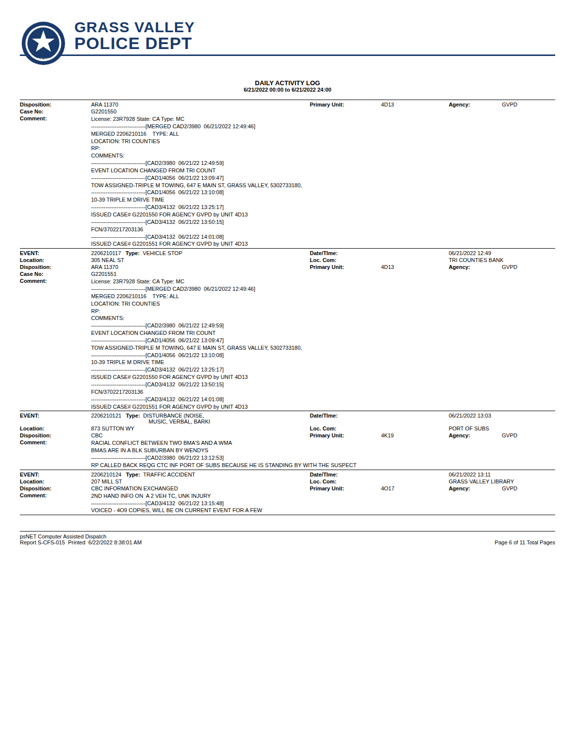POLICE
GRASS VALLEY
POLICE DEPT
DAILY ACTIVITY LOG
6/21/2022 00:00 to 6/21/2022 24:00
| Disposition: | ARA 11370 | Primary Unit: | 4D13 | Agency: | GVPD |
| Case No: | G2201550 |
| Comment: | License: 23R7928 State: CA Type: MC ------------------------------[MERGED CAD2/3980 06/21/2022 12:49:46] MERGED 2206210116 TYPE: ALL LOCATION: TRI COUNTIES RP: COMMENTS: ------------------------------[CAD2/3980 06/21/22 12:49:59] EVENT LOCATION CHANGED FROM TRI COUNT ------------------------------[CAD1/4056 06/21/22 13:09:47] TOW ASSIGNED-TRIPLE M TOWING, 647 E MAIN ST, GRASS VALLEY, 5302733180, ------------------------------[CAD1/4056 06/21/22 13:10:08] 10-39 TRIPLE M DRIVE TIME ------------------------------[CAD3/4132 06/21/22 13:25:17] ISSUED CASE# G2201550 FOR AGENCY GVPD by UNIT 4D13 ------------------------------[CAD3/4132 06/21/22 13:50:15] FCN/3702217203136 ------------------------------[CAD3/4132 06/21/22 14:01:08] ISSUED CASE# G2201551 FOR AGENCY GVPD by UNIT 4D13 |
| EVENT: | 2206210117 Type: VEHICLE STOP | Date/TIme: | 06/21/2022 12:49 |
| Location: | 305 NEAL ST | Loc. Com: | TRI COUNTIES BANK |
| Disposition: | ARA 11370 | Primary Unit: | 4D13 | Agency: | GVPD |
| Case No: | G2201551 |
| Comment: | License: 23R7928 State: CA Type: MC ------------------------------[MERGED CAD2/3980 06/21/2022 12:49:46] MERGED 2206210116 TYPE: ALL LOCATION: TRI COUNTIES RP: COMMENTS: ------------------------------[CAD2/3980 06/21/22 12:49:59] EVENT LOCATION CHANGED FROM TRI COUNT ------------------------------[CAD1/4056 06/21/22 13:09:47] TOW ASSIGNED-TRIPLE M TOWING, 647 E MAIN ST, GRASS VALLEY, 5302733180, ------------------------------[CAD1/4056 06/21/22 13:10:08] 10-39 TRIPLE M DRIVE TIME ------------------------------[CAD3/4132 06/21/22 13:25:17] ISSUED CASE# G2201550 FOR AGENCY GVPD by UNIT 4D13 ------------------------------[CAD3/4132 06/21/22 13:50:15] FCN/3702217203136 ------------------------------[CAD3/4132 06/21/22 14:01:08] ISSUED CASE# G2201551 FOR AGENCY GVPD by UNIT 4D13 |
| EVENT: | 2206210121 Type: DISTURBANCE (NOISE, MUSIC, VERBAL, BARKI | Date/TIme: | 06/21/2022 13:03 |
| Location: | 873 SUTTON WY | Loc. Com: | PORT OF SUBS |
| Disposition: | CBC | Primary Unit: | 4K19 | Agency: | GVPD |
| Comment: | RACIAL CONFLICT BETWEEN TWO BMA'S AND A WMA BMAS ARE IN A BLK SUBURBAN BY WENDYS ------------------------------[CAD2/3980 06/21/22 13:12:53] RP CALLED BACK REQG CTC INF PORT OF SUBS BECAUSE HE IS STANDING BY WITH THE SUSPECT |
| EVENT: | 2206210124 Type: TRAFFIC ACCIDENT | Date/TIme: | 06/21/2022 13:11 |
| Location: | 207 MILL ST | Loc. Com: | GRASS VALLEY LIBRARY |
| Disposition: | CBC INFORMATION EXCHANGED | Primary Unit: | 4O17 | Agency: | GVPD |
| Comment: | 2ND HAND INFO ON A 2 VEH TC, UNK INJURY ------------------------------[CAD3/4132 06/21/22 13:15:48] VOICED - 4O9 COPIES, WILL BE ON CURRENT EVENT FOR A FEW |
psNET Computer Assisted Dispatch
Report S-CFS-015 Printed 6/22/2022 8:38:01 AM
Page 6 of 11 Total Pages